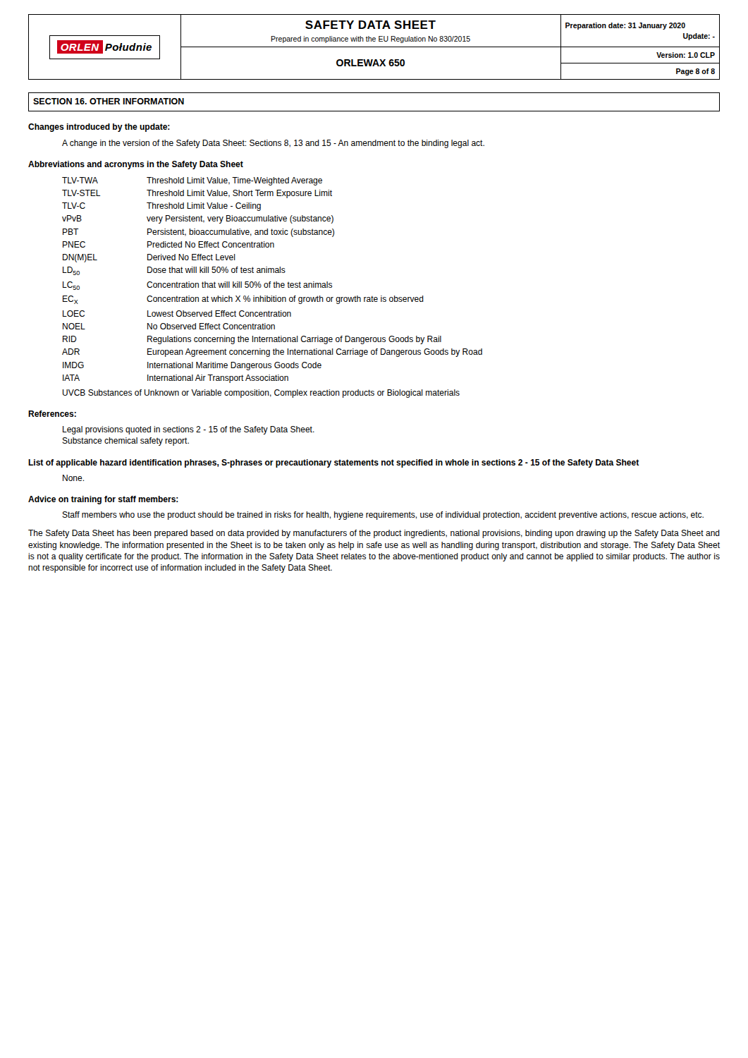| ORLEN Południe | SAFETY DATA SHEET Prepared in compliance with the EU Regulation No 830/2015 | Preparation date: 31 January 2020 Update: - |
| ORLEWAX 650 | Version: 1.0 CLP |
| Page 8 of 8 |
SECTION 16. OTHER INFORMATION
Changes introduced by the update:
A change in the version of the Safety Data Sheet: Sections 8, 13 and 15 - An amendment to the binding legal act.
Abbreviations and acronyms in the Safety Data Sheet
| TLV-TWA | Threshold Limit Value, Time-Weighted Average |
| TLV-STEL | Threshold Limit Value, Short Term Exposure Limit |
| TLV-C | Threshold Limit Value - Ceiling |
| vPvB | very Persistent, very Bioaccumulative (substance) |
| PBT | Persistent, bioaccumulative, and toxic (substance) |
| PNEC | Predicted No Effect Concentration |
| DN(M)EL | Derived No Effect Level |
| LD 50 | Dose that will kill 50% of test animals |
| LC 50 | Concentration that will kill 50% of the test animals |
| EC X | Concentration at which X % inhibition of growth or growth rate is observed |
| LOEC | Lowest Observed Effect Concentration |
| NOEL | No Observed Effect Concentration |
| RID | Regulations concerning the International Carriage of Dangerous Goods by Rail |
| ADR | European Agreement concerning the International Carriage of Dangerous Goods by Road |
| IMDG | International Maritime Dangerous Goods Code |
| IATA | International Air Transport Association |
UVCB Substances of Unknown or Variable composition, Complex reaction products or Biological materials
References:
Legal provisions quoted in sections 2 - 15 of the Safety Data Sheet.
Substance chemical safety report.
List of applicable hazard identification phrases, S-phrases or precautionary statements not specified in whole in sections 2 - 15 of the Safety Data Sheet
None.
Advice on training for staff members:
Staff members who use the product should be trained in risks for health, hygiene requirements, use of individual protection, accident preventive actions, rescue actions, etc.
The Safety Data Sheet has been prepared based on data provided by manufacturers of the product ingredients, national provisions, binding upon drawing up the Safety Data Sheet and existing knowledge. The information presented in the Sheet is to be taken only as help in safe use as well as handling during transport, distribution and storage. The Safety Data Sheet is not a quality certificate for the product. The information in the Safety Data Sheet relates to the above-mentioned product only and cannot be applied to similar products. The author is not responsible for incorrect use of information included in the Safety Data Sheet.